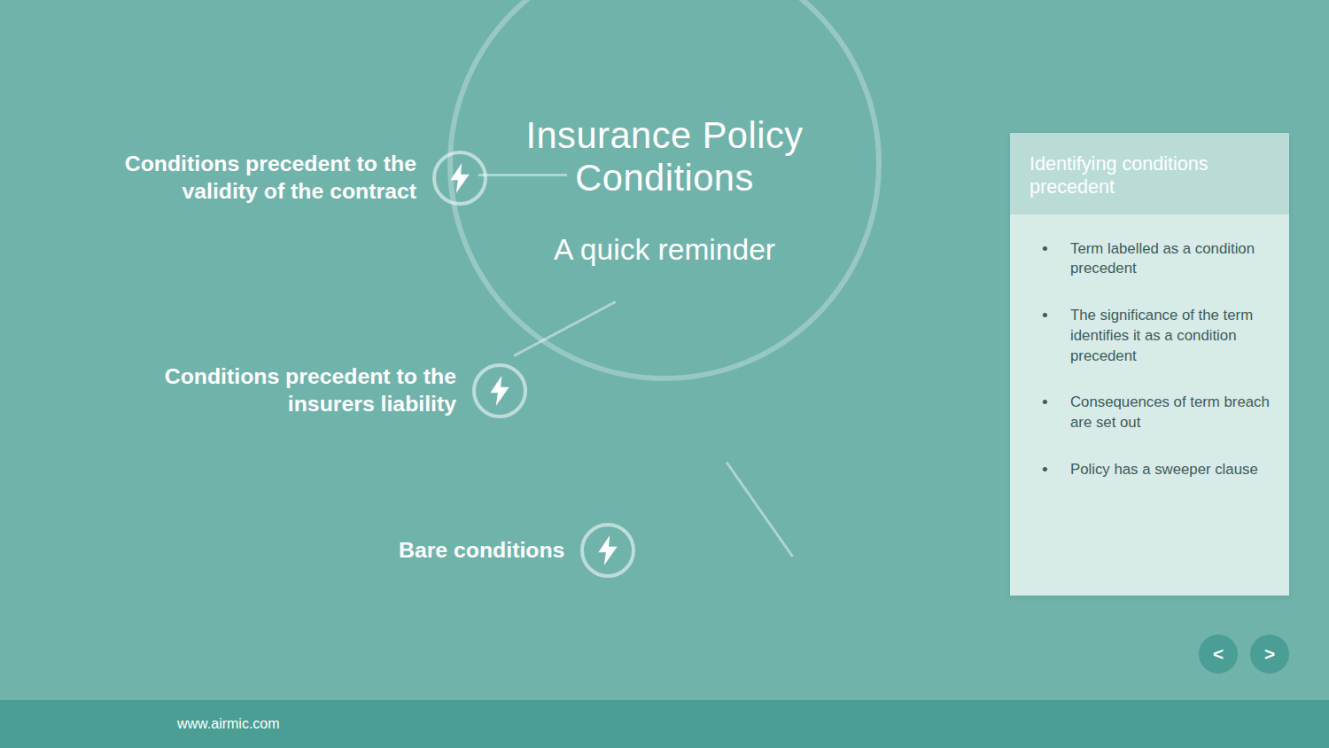Insurance Policy
Conditions
A quick reminder
Conditions precedent to the validity of the contract
Conditions precedent to the insurers liability
Bare conditions
Identifying conditions precedent
Term labelled as a condition precedent
The significance of the term identifies it as a condition precedent
Consequences of term breach are set out
Policy has a sweeper clause
< >
www.airmic.com